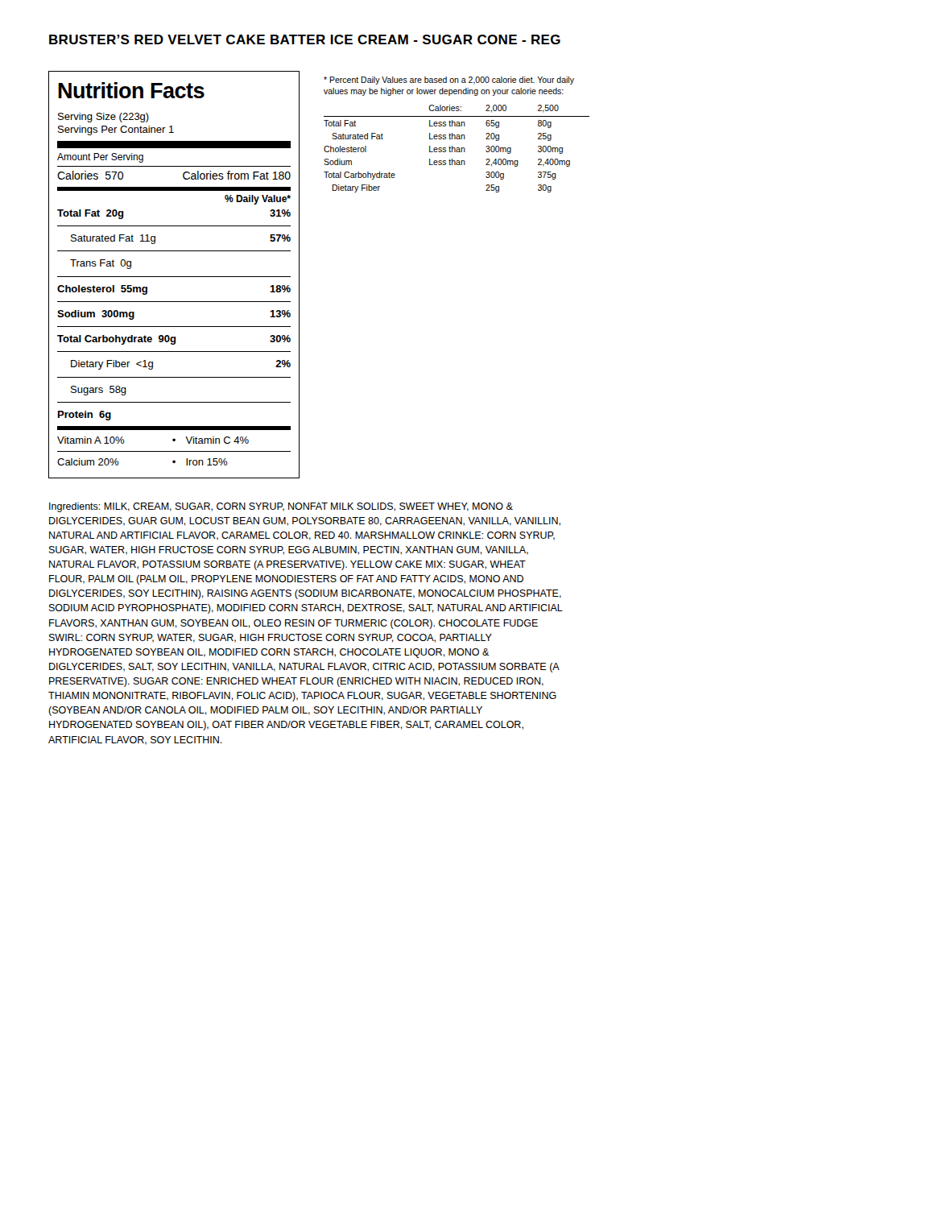BRUSTER’S RED VELVET CAKE BATTER ICE CREAM - SUGAR CONE - REG
Nutrition Facts
Serving Size (223g)
Servings Per Container 1
Amount Per Serving
Calories 570 Calories from Fat 180
% Daily Value*
| Total Fat 20g | 31% |
| Saturated Fat 11g | 57% |
| Trans Fat 0g | |
| Cholesterol 55mg | 18% |
| Sodium 300mg | 13% |
| Total Carbohydrate 90g | 30% |
| Dietary Fiber <1g | 2% |
| Sugars 58g | |
| Protein 6g | |
Vitamin A 10%
•
Vitamin C 4%
Calcium 20%
•
Iron 15%
* Percent Daily Values are based on a 2,000 calorie diet. Your daily values may be higher or lower depending on your calorie needs:
| | Calories: | 2,000 | 2,500 |
| Total Fat | Less than | 65g | 80g |
| Saturated Fat | Less than | 20g | 25g |
| Cholesterol | Less than | 300mg | 300mg |
| Sodium | Less than | 2,400mg | 2,400mg |
| Total Carbohydrate | | 300g | 375g |
| Dietary Fiber | | 25g | 30g |
Ingredients: MILK, CREAM, SUGAR, CORN SYRUP, NONFAT MILK SOLIDS, SWEET WHEY, MONO & DIGLYCERIDES, GUAR GUM, LOCUST BEAN GUM, POLYSORBATE 80, CARRAGEENAN, VANILLA, VANILLIN, NATURAL AND ARTIFICIAL FLAVOR, CARAMEL COLOR, RED 40. MARSHMALLOW CRINKLE: CORN SYRUP, SUGAR, WATER, HIGH FRUCTOSE CORN SYRUP, EGG ALBUMIN, PECTIN, XANTHAN GUM, VANILLA, NATURAL FLAVOR, POTASSIUM SORBATE (A PRESERVATIVE). YELLOW CAKE MIX: SUGAR, WHEAT FLOUR, PALM OIL (PALM OIL, PROPYLENE MONODIESTERS OF FAT AND FATTY ACIDS, MONO AND DIGLYCERIDES, SOY LECITHIN), RAISING AGENTS (SODIUM BICARBONATE, MONOCALCIUM PHOSPHATE, SODIUM ACID PYROPHOSPHATE), MODIFIED CORN STARCH, DEXTROSE, SALT, NATURAL AND ARTIFICIAL FLAVORS, XANTHAN GUM, SOYBEAN OIL, OLEO RESIN OF TURMERIC (COLOR). CHOCOLATE FUDGE SWIRL: CORN SYRUP, WATER, SUGAR, HIGH FRUCTOSE CORN SYRUP, COCOA, PARTIALLY HYDROGENATED SOYBEAN OIL, MODIFIED CORN STARCH, CHOCOLATE LIQUOR, MONO & DIGLYCERIDES, SALT, SOY LECITHIN, VANILLA, NATURAL FLAVOR, CITRIC ACID, POTASSIUM SORBATE (A PRESERVATIVE). SUGAR CONE: ENRICHED WHEAT FLOUR (ENRICHED WITH NIACIN, REDUCED IRON, THIAMIN MONONITRATE, RIBOFLAVIN, FOLIC ACID), TAPIOCA FLOUR, SUGAR, VEGETABLE SHORTENING (SOYBEAN AND/OR CANOLA OIL, MODIFIED PALM OIL, SOY LECITHIN, AND/OR PARTIALLY HYDROGENATED SOYBEAN OIL), OAT FIBER AND/OR VEGETABLE FIBER, SALT, CARAMEL COLOR, ARTIFICIAL FLAVOR, SOY LECITHIN.